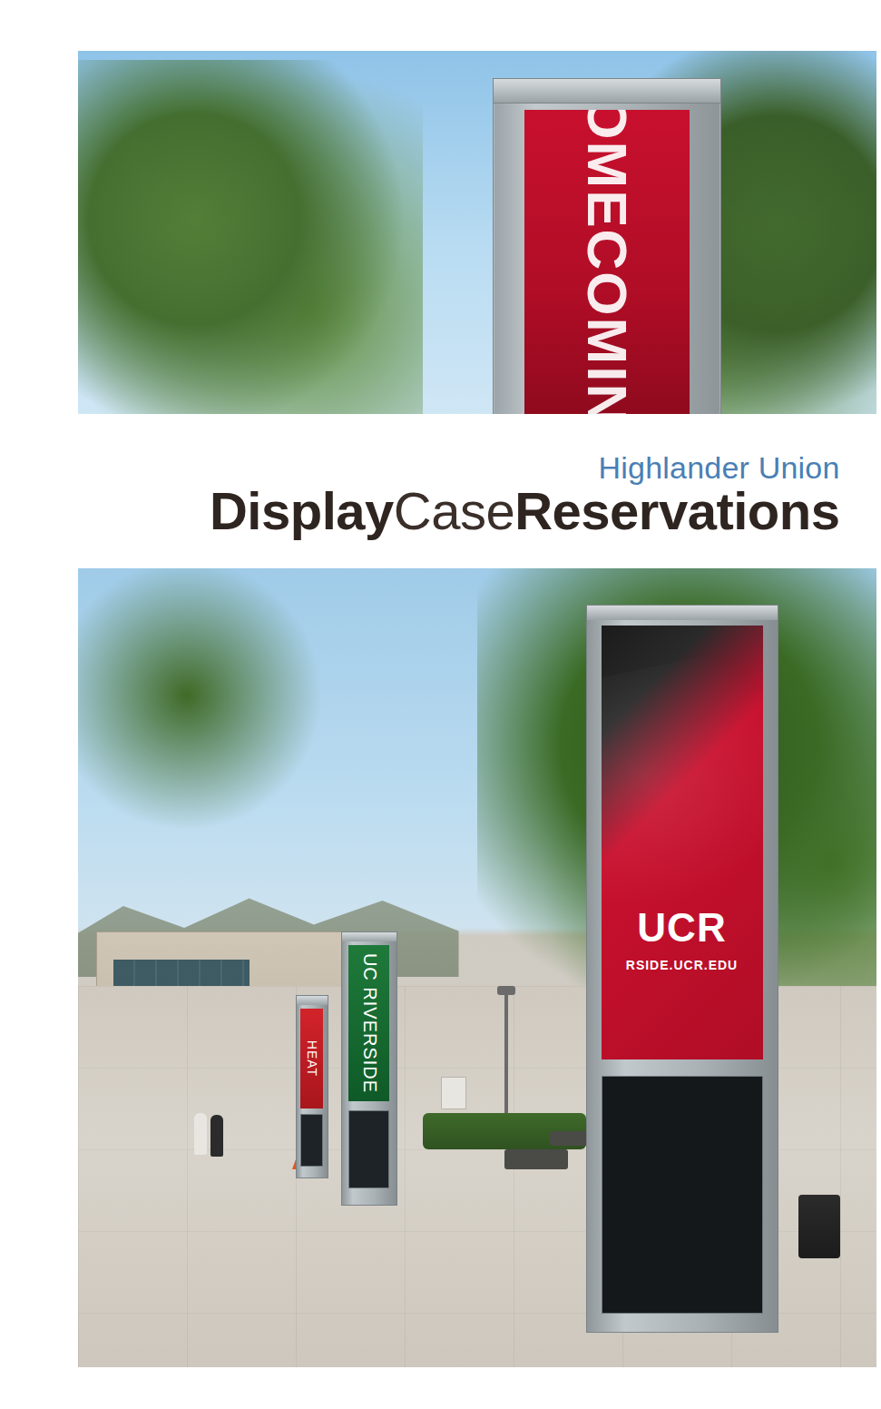HOMECOMING
Highlander Union
Display CaseReservations
HEAT
UC RIVERSIDE
UCR
RSIDE.UCR.EDU